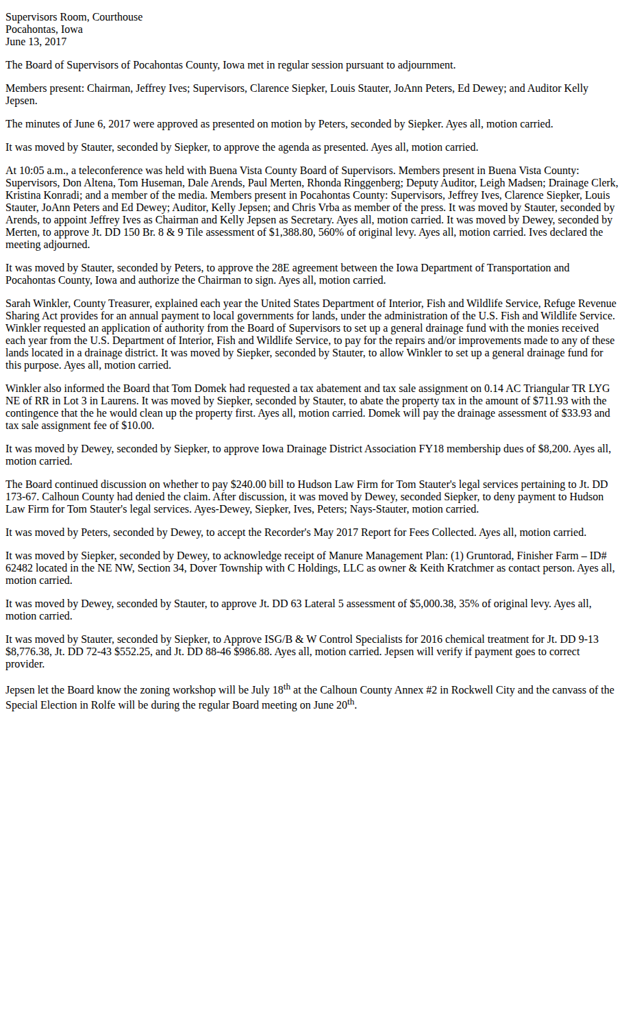Supervisors Room, Courthouse
Pocahontas, Iowa
June 13, 2017
The Board of Supervisors of Pocahontas County, Iowa met in regular session pursuant to adjournment.
Members present: Chairman, Jeffrey Ives; Supervisors, Clarence Siepker, Louis Stauter, JoAnn Peters, Ed Dewey; and Auditor Kelly Jepsen.
The minutes of June 6, 2017 were approved as presented on motion by Peters, seconded by Siepker. Ayes all, motion carried.
It was moved by Stauter, seconded by Siepker, to approve the agenda as presented. Ayes all, motion carried.
At 10:05 a.m., a teleconference was held with Buena Vista County Board of Supervisors. Members present in Buena Vista County: Supervisors, Don Altena, Tom Huseman, Dale Arends, Paul Merten, Rhonda Ringgenberg; Deputy Auditor, Leigh Madsen; Drainage Clerk, Kristina Konradi; and a member of the media. Members present in Pocahontas County: Supervisors, Jeffrey Ives, Clarence Siepker, Louis Stauter, JoAnn Peters and Ed Dewey; Auditor, Kelly Jepsen; and Chris Vrba as member of the press. It was moved by Stauter, seconded by Arends, to appoint Jeffrey Ives as Chairman and Kelly Jepsen as Secretary. Ayes all, motion carried. It was moved by Dewey, seconded by Merten, to approve Jt. DD 150 Br. 8 & 9 Tile assessment of $1,388.80, 560% of original levy. Ayes all, motion carried. Ives declared the meeting adjourned.
It was moved by Stauter, seconded by Peters, to approve the 28E agreement between the Iowa Department of Transportation and Pocahontas County, Iowa and authorize the Chairman to sign. Ayes all, motion carried.
Sarah Winkler, County Treasurer, explained each year the United States Department of Interior, Fish and Wildlife Service, Refuge Revenue Sharing Act provides for an annual payment to local governments for lands, under the administration of the U.S. Fish and Wildlife Service. Winkler requested an application of authority from the Board of Supervisors to set up a general drainage fund with the monies received each year from the U.S. Department of Interior, Fish and Wildlife Service, to pay for the repairs and/or improvements made to any of these lands located in a drainage district. It was moved by Siepker, seconded by Stauter, to allow Winkler to set up a general drainage fund for this purpose. Ayes all, motion carried.
Winkler also informed the Board that Tom Domek had requested a tax abatement and tax sale assignment on 0.14 AC Triangular TR LYG NE of RR in Lot 3 in Laurens. It was moved by Siepker, seconded by Stauter, to abate the property tax in the amount of $711.93 with the contingence that the he would clean up the property first. Ayes all, motion carried. Domek will pay the drainage assessment of $33.93 and tax sale assignment fee of $10.00.
It was moved by Dewey, seconded by Siepker, to approve Iowa Drainage District Association FY18 membership dues of $8,200. Ayes all, motion carried.
The Board continued discussion on whether to pay $240.00 bill to Hudson Law Firm for Tom Stauter's legal services pertaining to Jt. DD 173-67. Calhoun County had denied the claim. After discussion, it was moved by Dewey, seconded Siepker, to deny payment to Hudson Law Firm for Tom Stauter's legal services. Ayes-Dewey, Siepker, Ives, Peters; Nays-Stauter, motion carried.
It was moved by Peters, seconded by Dewey, to accept the Recorder's May 2017 Report for Fees Collected. Ayes all, motion carried.
It was moved by Siepker, seconded by Dewey, to acknowledge receipt of Manure Management Plan: (1) Gruntorad, Finisher Farm – ID# 62482 located in the NE NW, Section 34, Dover Township with C Holdings, LLC as owner & Keith Kratchmer as contact person. Ayes all, motion carried.
It was moved by Dewey, seconded by Stauter, to approve Jt. DD 63 Lateral 5 assessment of $5,000.38, 35% of original levy. Ayes all, motion carried.
It was moved by Stauter, seconded by Siepker, to Approve ISG/B & W Control Specialists for 2016 chemical treatment for Jt. DD 9-13 $8,776.38, Jt. DD 72-43 $552.25, and Jt. DD 88-46 $986.88. Ayes all, motion carried. Jepsen will verify if payment goes to correct provider.
Jepsen let the Board know the zoning workshop will be July 18th at the Calhoun County Annex #2 in Rockwell City and the canvass of the Special Election in Rolfe will be during the regular Board meeting on June 20th.